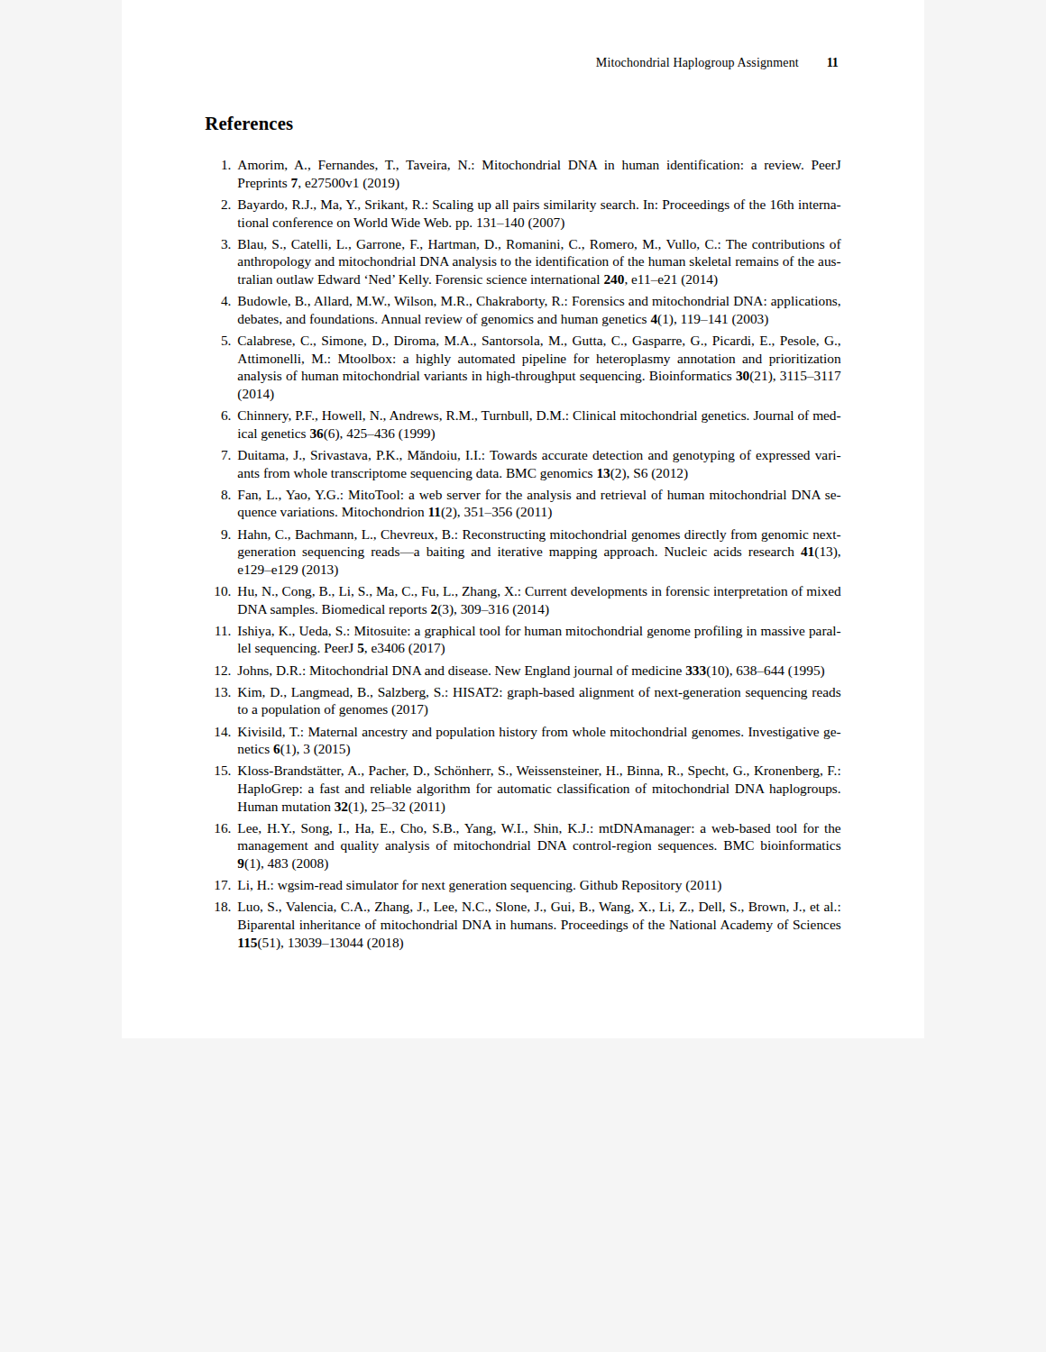Mitochondrial Haplogroup Assignment 11
References
Amorim, A., Fernandes, T., Taveira, N.: Mitochondrial DNA in human identification: a review. PeerJ Preprints 7, e27500v1 (2019)
Bayardo, R.J., Ma, Y., Srikant, R.: Scaling up all pairs similarity search. In: Proceedings of the 16th international conference on World Wide Web. pp. 131–140 (2007)
Blau, S., Catelli, L., Garrone, F., Hartman, D., Romanini, C., Romero, M., Vullo, C.: The contributions of anthropology and mitochondrial DNA analysis to the identification of the human skeletal remains of the australian outlaw Edward ‘Ned’ Kelly. Forensic science international 240, e11–e21 (2014)
Budowle, B., Allard, M.W., Wilson, M.R., Chakraborty, R.: Forensics and mitochondrial DNA: applications, debates, and foundations. Annual review of genomics and human genetics 4(1), 119–141 (2003)
Calabrese, C., Simone, D., Diroma, M.A., Santorsola, M., Gutta, C., Gasparre, G., Picardi, E., Pesole, G., Attimonelli, M.: Mtoolbox: a highly automated pipeline for heteroplasmy annotation and prioritization analysis of human mitochondrial variants in high-throughput sequencing. Bioinformatics 30(21), 3115–3117 (2014)
Chinnery, P.F., Howell, N., Andrews, R.M., Turnbull, D.M.: Clinical mitochondrial genetics. Journal of medical genetics 36(6), 425–436 (1999)
Duitama, J., Srivastava, P.K., Măndoiu, I.I.: Towards accurate detection and genotyping of expressed variants from whole transcriptome sequencing data. BMC genomics 13(2), S6 (2012)
Fan, L., Yao, Y.G.: MitoTool: a web server for the analysis and retrieval of human mitochondrial DNA sequence variations. Mitochondrion 11(2), 351–356 (2011)
Hahn, C., Bachmann, L., Chevreux, B.: Reconstructing mitochondrial genomes directly from genomic next-generation sequencing reads—a baiting and iterative mapping approach. Nucleic acids research 41(13), e129–e129 (2013)
Hu, N., Cong, B., Li, S., Ma, C., Fu, L., Zhang, X.: Current developments in forensic interpretation of mixed DNA samples. Biomedical reports 2(3), 309–316 (2014)
Ishiya, K., Ueda, S.: Mitosuite: a graphical tool for human mitochondrial genome profiling in massive parallel sequencing. PeerJ 5, e3406 (2017)
Johns, D.R.: Mitochondrial DNA and disease. New England journal of medicine 333(10), 638–644 (1995)
Kim, D., Langmead, B., Salzberg, S.: HISAT2: graph-based alignment of next-generation sequencing reads to a population of genomes (2017)
Kivisild, T.: Maternal ancestry and population history from whole mitochondrial genomes. Investigative genetics 6(1), 3 (2015)
Kloss-Brandstätter, A., Pacher, D., Schönherr, S., Weissensteiner, H., Binna, R., Specht, G., Kronenberg, F.: HaploGrep: a fast and reliable algorithm for automatic classification of mitochondrial DNA haplogroups. Human mutation 32(1), 25–32 (2011)
Lee, H.Y., Song, I., Ha, E., Cho, S.B., Yang, W.I., Shin, K.J.: mtDNAmanager: a web-based tool for the management and quality analysis of mitochondrial DNA control-region sequences. BMC bioinformatics 9(1), 483 (2008)
Li, H.: wgsim-read simulator for next generation sequencing. Github Repository (2011)
Luo, S., Valencia, C.A., Zhang, J., Lee, N.C., Slone, J., Gui, B., Wang, X., Li, Z., Dell, S., Brown, J., et al.: Biparental inheritance of mitochondrial DNA in humans. Proceedings of the National Academy of Sciences 115(51), 13039–13044 (2018)